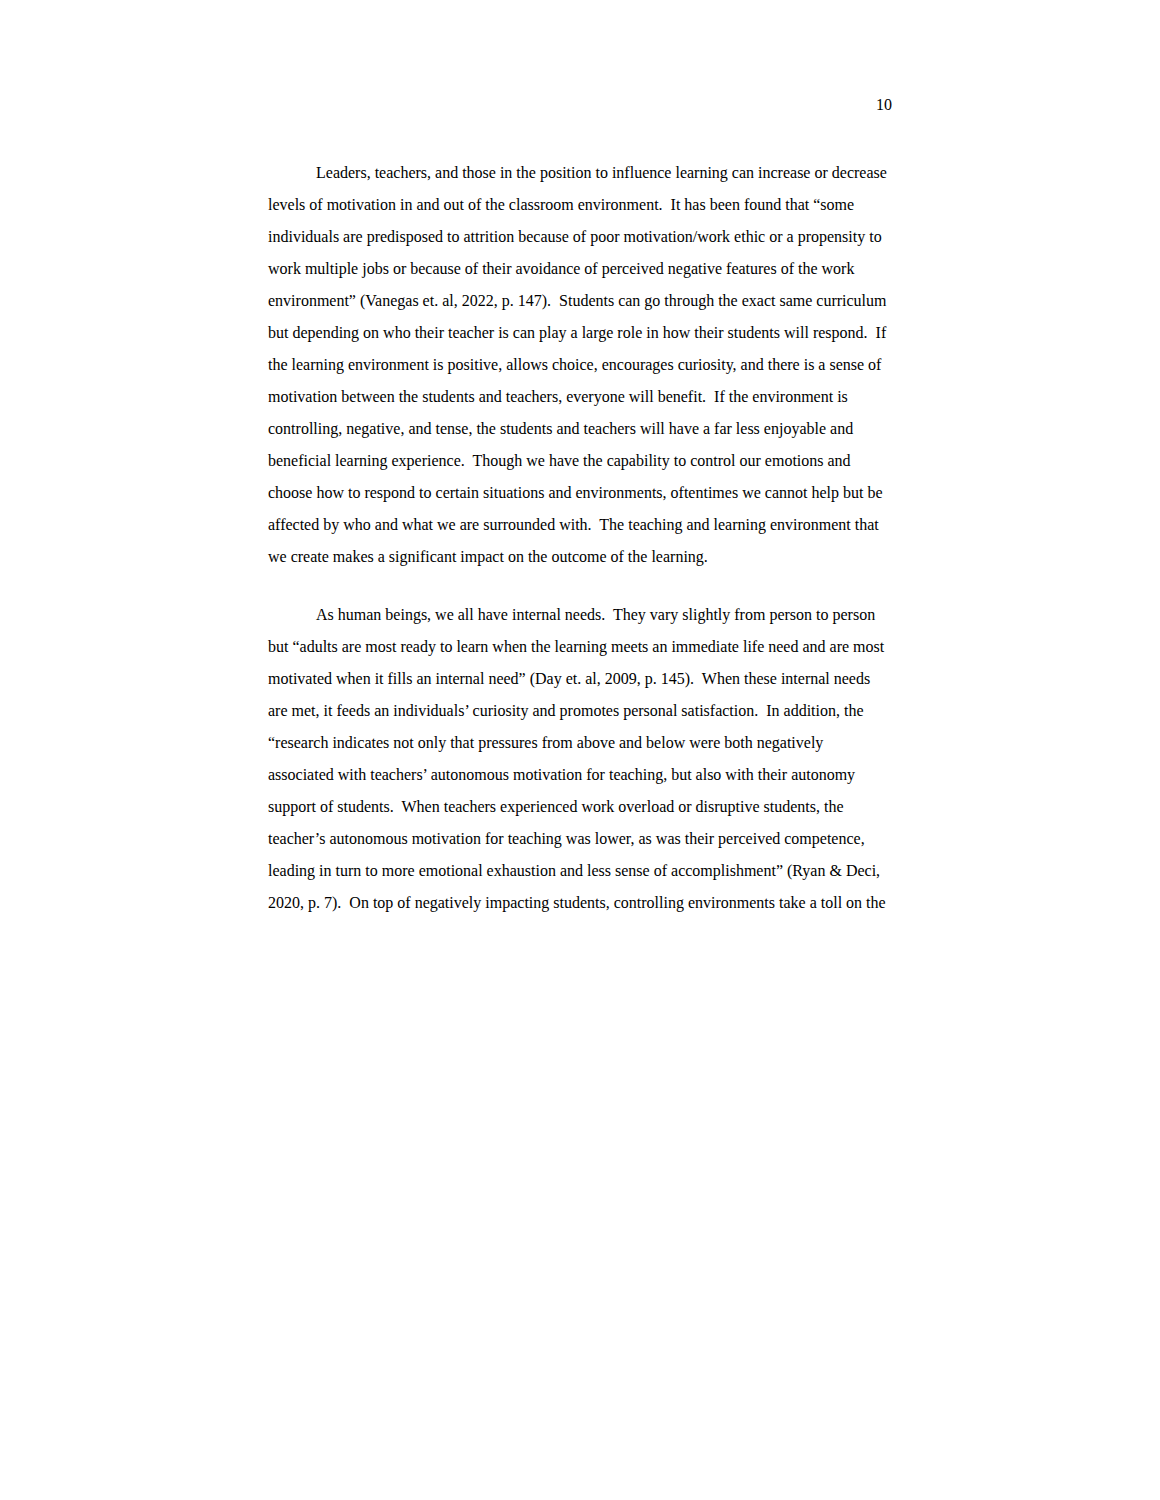10
Leaders, teachers, and those in the position to influence learning can increase or decrease levels of motivation in and out of the classroom environment. It has been found that “some individuals are predisposed to attrition because of poor motivation/work ethic or a propensity to work multiple jobs or because of their avoidance of perceived negative features of the work environment” (Vanegas et. al, 2022, p. 147). Students can go through the exact same curriculum but depending on who their teacher is can play a large role in how their students will respond. If the learning environment is positive, allows choice, encourages curiosity, and there is a sense of motivation between the students and teachers, everyone will benefit. If the environment is controlling, negative, and tense, the students and teachers will have a far less enjoyable and beneficial learning experience. Though we have the capability to control our emotions and choose how to respond to certain situations and environments, oftentimes we cannot help but be affected by who and what we are surrounded with. The teaching and learning environment that we create makes a significant impact on the outcome of the learning.
As human beings, we all have internal needs. They vary slightly from person to person but “adults are most ready to learn when the learning meets an immediate life need and are most motivated when it fills an internal need” (Day et. al, 2009, p. 145). When these internal needs are met, it feeds an individuals’ curiosity and promotes personal satisfaction. In addition, the “research indicates not only that pressures from above and below were both negatively associated with teachers’ autonomous motivation for teaching, but also with their autonomy support of students. When teachers experienced work overload or disruptive students, the teacher’s autonomous motivation for teaching was lower, as was their perceived competence, leading in turn to more emotional exhaustion and less sense of accomplishment” (Ryan & Deci, 2020, p. 7). On top of negatively impacting students, controlling environments take a toll on the